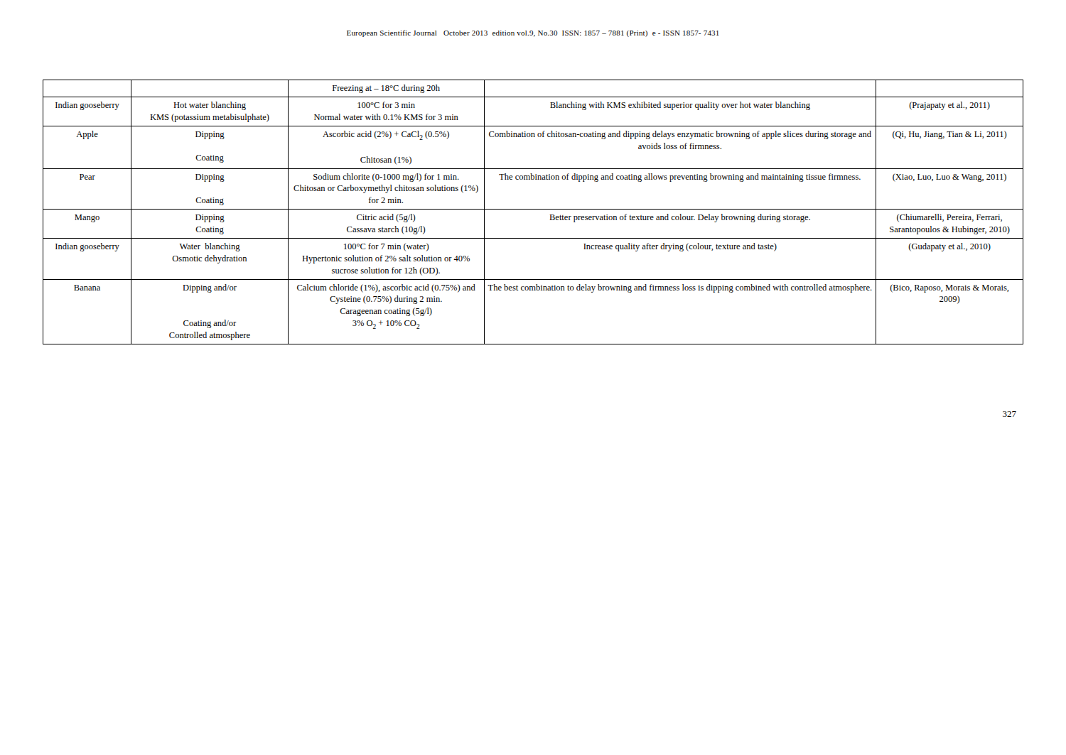European Scientific Journal October 2013 edition vol.9, No.30 ISSN: 1857 – 7881 (Print) e - ISSN 1857- 7431
| | | Freezing at – 18°C during 20h | | |
| Indian gooseberry | Hot water blanching KMS (potassium metabisulphate) | 100°C for 3 min Normal water with 0.1% KMS for 3 min | Blanching with KMS exhibited superior quality over hot water blanching | (Prajapaty et al., 2011) |
| Apple | Dipping Coating | Ascorbic acid (2%) + CaCl 2 (0.5%) Chitosan (1%) | Combination of chitosan-coating and dipping delays enzymatic browning of apple slices during storage and avoids loss of firmness. | (Qi, Hu, Jiang, Tian & Li, 2011) |
| Pear | Dipping Coating | Sodium chlorite (0-1000 mg/l) for 1 min. Chitosan or Carboxymethyl chitosan solutions (1%) for 2 min. | The combination of dipping and coating allows preventing browning and maintaining tissue firmness. | (Xiao, Luo, Luo & Wang, 2011) |
| Mango | Dipping Coating | Citric acid (5g/l) Cassava starch (10g/l) | Better preservation of texture and colour. Delay browning during storage. | (Chiumarelli, Pereira, Ferrari, Sarantopoulos & Hubinger, 2010) |
| Indian gooseberry | Water blanching Osmotic dehydration | 100°C for 7 min (water) Hypertonic solution of 2% salt solution or 40% sucrose solution for 12h (OD). | Increase quality after drying (colour, texture and taste) | (Gudapaty et al., 2010) |
| Banana | Dipping and/or Coating and/or Controlled atmosphere | Calcium chloride (1%), ascorbic acid (0.75%) and Cysteine (0.75%) during 2 min. Carageenan coating (5g/l) 3% O 2 + 10% CO 2 | The best combination to delay browning and firmness loss is dipping combined with controlled atmosphere. | (Bico, Raposo, Morais & Morais, 2009) |
327